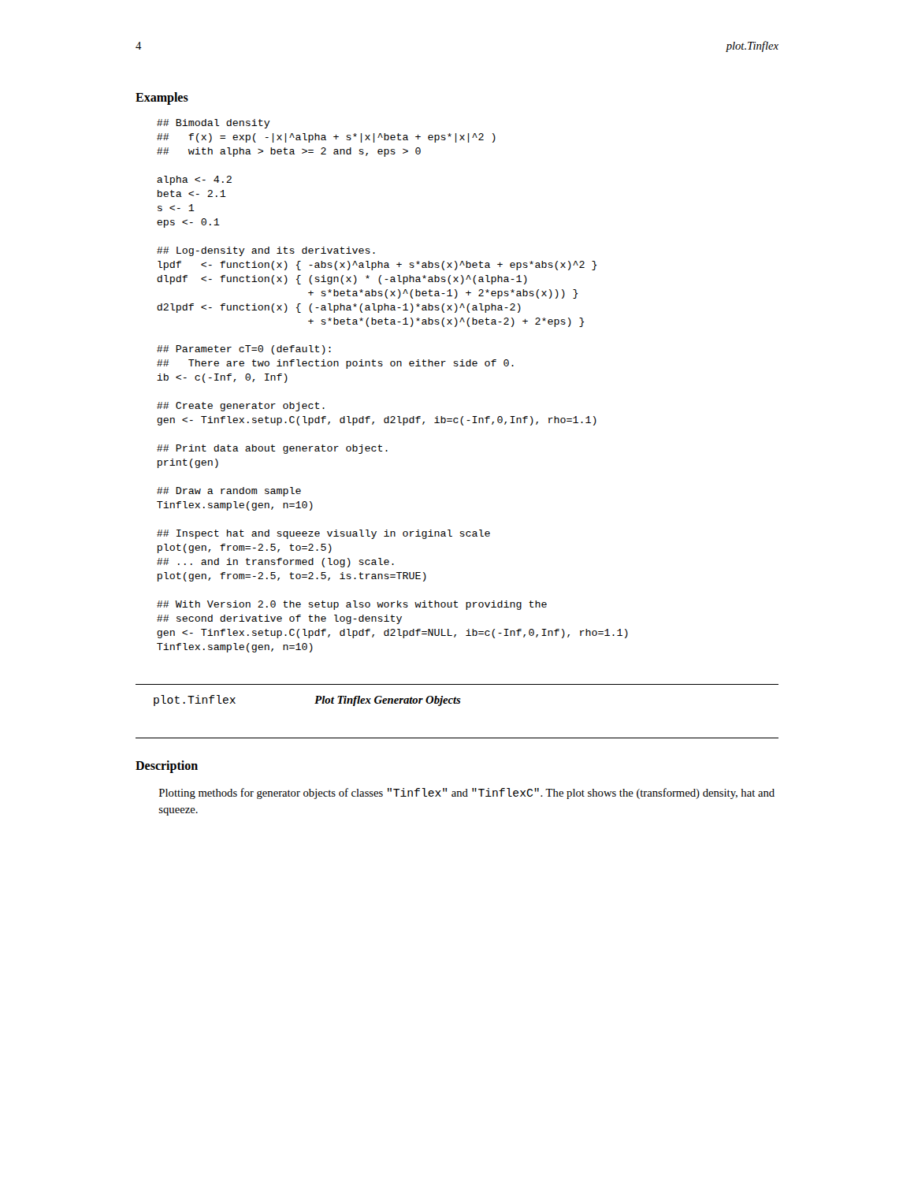4 plot.Tinflex
Examples
## Bimodal density
##   f(x) = exp( -|x|^alpha + s*|x|^beta + eps*|x|^2 )
##   with alpha > beta >= 2 and s, eps > 0

alpha <- 4.2
beta <- 2.1
s <- 1
eps <- 0.1

## Log-density and its derivatives.
lpdf   <- function(x) { -abs(x)^alpha + s*abs(x)^beta + eps*abs(x)^2 }
dlpdf  <- function(x) { (sign(x) * (-alpha*abs(x)^(alpha-1)
                        + s*beta*abs(x)^(beta-1) + 2*eps*abs(x))) }
d2lpdf <- function(x) { (-alpha*(alpha-1)*abs(x)^(alpha-2)
                        + s*beta*(beta-1)*abs(x)^(beta-2) + 2*eps) }

## Parameter cT=0 (default):
##   There are two inflection points on either side of 0.
ib <- c(-Inf, 0, Inf)

## Create generator object.
gen <- Tinflex.setup.C(lpdf, dlpdf, d2lpdf, ib=c(-Inf,0,Inf), rho=1.1)

## Print data about generator object.
print(gen)

## Draw a random sample
Tinflex.sample(gen, n=10)

## Inspect hat and squeeze visually in original scale
plot(gen, from=-2.5, to=2.5)
## ... and in transformed (log) scale.
plot(gen, from=-2.5, to=2.5, is.trans=TRUE)

## With Version 2.0 the setup also works without providing the
## second derivative of the log-density
gen <- Tinflex.setup.C(lpdf, dlpdf, d2lpdf=NULL, ib=c(-Inf,0,Inf), rho=1.1)
Tinflex.sample(gen, n=10)
plot.Tinflex Plot Tinflex Generator Objects
Description
Plotting methods for generator objects of classes "Tinflex" and "TinflexC". The plot shows the (transformed) density, hat and squeeze.